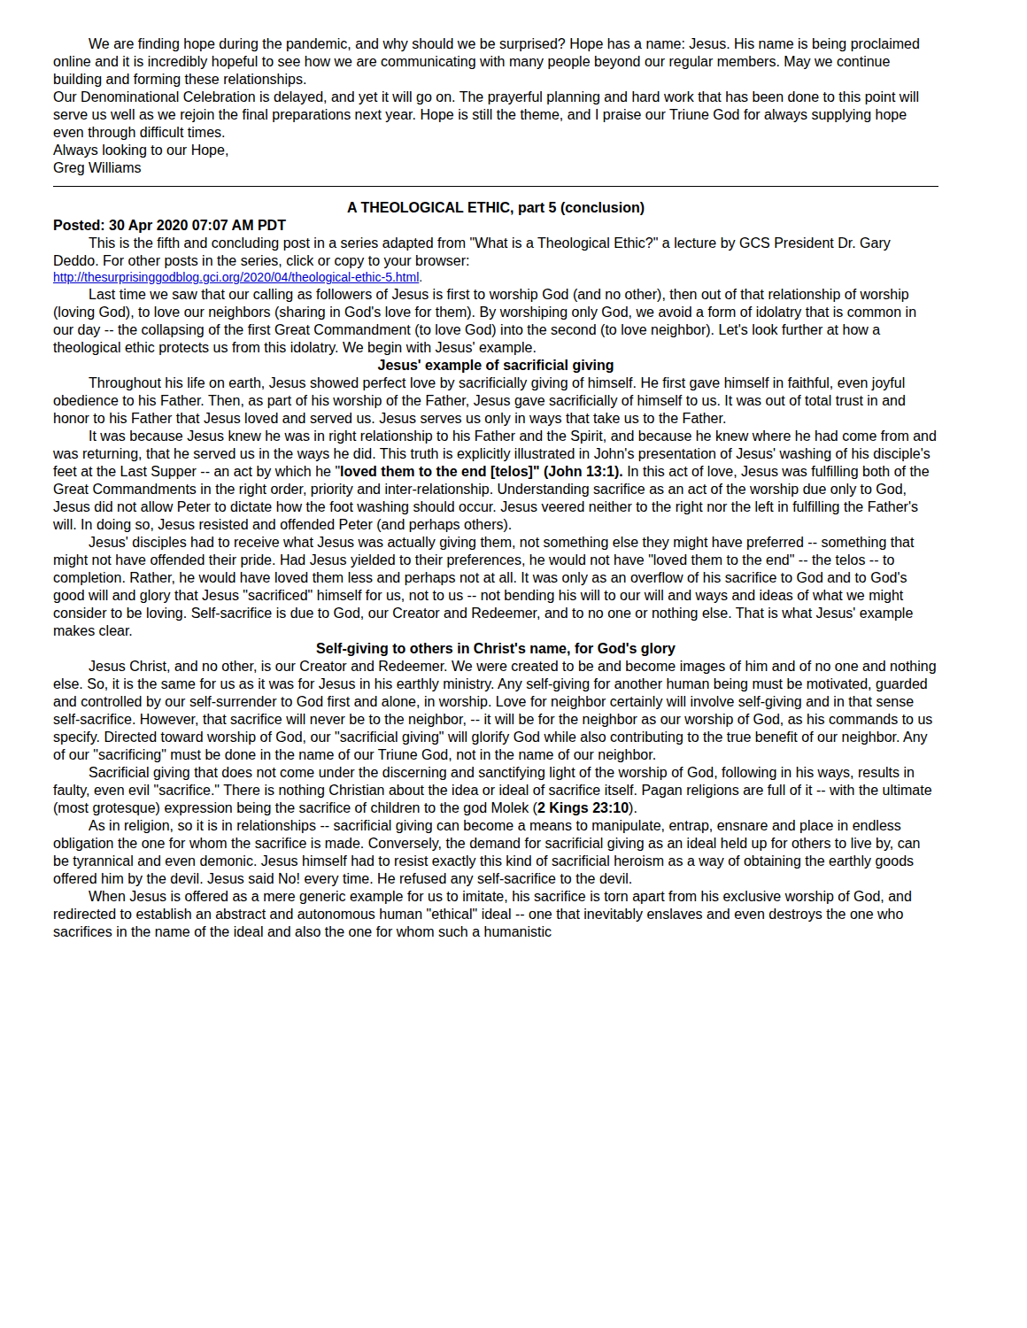We are finding hope during the pandemic, and why should we be surprised? Hope has a name: Jesus. His name is being proclaimed online and it is incredibly hopeful to see how we are communicating with many people beyond our regular members. May we continue building and forming these relationships.
Our Denominational Celebration is delayed, and yet it will go on. The prayerful planning and hard work that has been done to this point will serve us well as we rejoin the final preparations next year. Hope is still the theme, and I praise our Triune God for always supplying hope even through difficult times.
Always looking to our Hope,
Greg Williams
A THEOLOGICAL ETHIC, part 5 (conclusion)
Posted: 30 Apr 2020 07:07 AM PDT
This is the fifth and concluding post in a series adapted from "What is a Theological Ethic?" a lecture by GCS President Dr. Gary Deddo. For other posts in the series, click or copy to your browser:
http://thesurprisinggodblog.gci.org/2020/04/theological-ethic-5.html.
Last time we saw that our calling as followers of Jesus is first to worship God (and no other), then out of that relationship of worship (loving God), to love our neighbors (sharing in God's love for them). By worshiping only God, we avoid a form of idolatry that is common in our day -- the collapsing of the first Great Commandment (to love God) into the second (to love neighbor). Let's look further at how a theological ethic protects us from this idolatry. We begin with Jesus' example.
Jesus' example of sacrificial giving
Throughout his life on earth, Jesus showed perfect love by sacrificially giving of himself. He first gave himself in faithful, even joyful obedience to his Father. Then, as part of his worship of the Father, Jesus gave sacrificially of himself to us. It was out of total trust in and honor to his Father that Jesus loved and served us. Jesus serves us only in ways that take us to the Father.
It was because Jesus knew he was in right relationship to his Father and the Spirit, and because he knew where he had come from and was returning, that he served us in the ways he did. This truth is explicitly illustrated in John's presentation of Jesus' washing of his disciple's feet at the Last Supper -- an act by which he "loved them to the end [telos]" (John 13:1). In this act of love, Jesus was fulfilling both of the Great Commandments in the right order, priority and inter-relationship. Understanding sacrifice as an act of the worship due only to God, Jesus did not allow Peter to dictate how the foot washing should occur. Jesus veered neither to the right nor the left in fulfilling the Father's will. In doing so, Jesus resisted and offended Peter (and perhaps others).
Jesus' disciples had to receive what Jesus was actually giving them, not something else they might have preferred -- something that might not have offended their pride. Had Jesus yielded to their preferences, he would not have "loved them to the end" -- the telos -- to completion. Rather, he would have loved them less and perhaps not at all. It was only as an overflow of his sacrifice to God and to God's good will and glory that Jesus "sacrificed" himself for us, not to us -- not bending his will to our will and ways and ideas of what we might consider to be loving. Self-sacrifice is due to God, our Creator and Redeemer, and to no one or nothing else. That is what Jesus' example makes clear.
Self-giving to others in Christ's name, for God's glory
Jesus Christ, and no other, is our Creator and Redeemer. We were created to be and become images of him and of no one and nothing else. So, it is the same for us as it was for Jesus in his earthly ministry. Any self-giving for another human being must be motivated, guarded and controlled by our self-surrender to God first and alone, in worship. Love for neighbor certainly will involve self-giving and in that sense self-sacrifice. However, that sacrifice will never be to the neighbor, -- it will be for the neighbor as our worship of God, as his commands to us specify. Directed toward worship of God, our "sacrificial giving" will glorify God while also contributing to the true benefit of our neighbor. Any of our "sacrificing" must be done in the name of our Triune God, not in the name of our neighbor.
Sacrificial giving that does not come under the discerning and sanctifying light of the worship of God, following in his ways, results in faulty, even evil "sacrifice." There is nothing Christian about the idea or ideal of sacrifice itself. Pagan religions are full of it -- with the ultimate (most grotesque) expression being the sacrifice of children to the god Molek (2 Kings 23:10).
As in religion, so it is in relationships -- sacrificial giving can become a means to manipulate, entrap, ensnare and place in endless obligation the one for whom the sacrifice is made. Conversely, the demand for sacrificial giving as an ideal held up for others to live by, can be tyrannical and even demonic. Jesus himself had to resist exactly this kind of sacrificial heroism as a way of obtaining the earthly goods offered him by the devil. Jesus said No! every time. He refused any self-sacrifice to the devil.
When Jesus is offered as a mere generic example for us to imitate, his sacrifice is torn apart from his exclusive worship of God, and redirected to establish an abstract and autonomous human "ethical" ideal -- one that inevitably enslaves and even destroys the one who sacrifices in the name of the ideal and also the one for whom such a humanistic